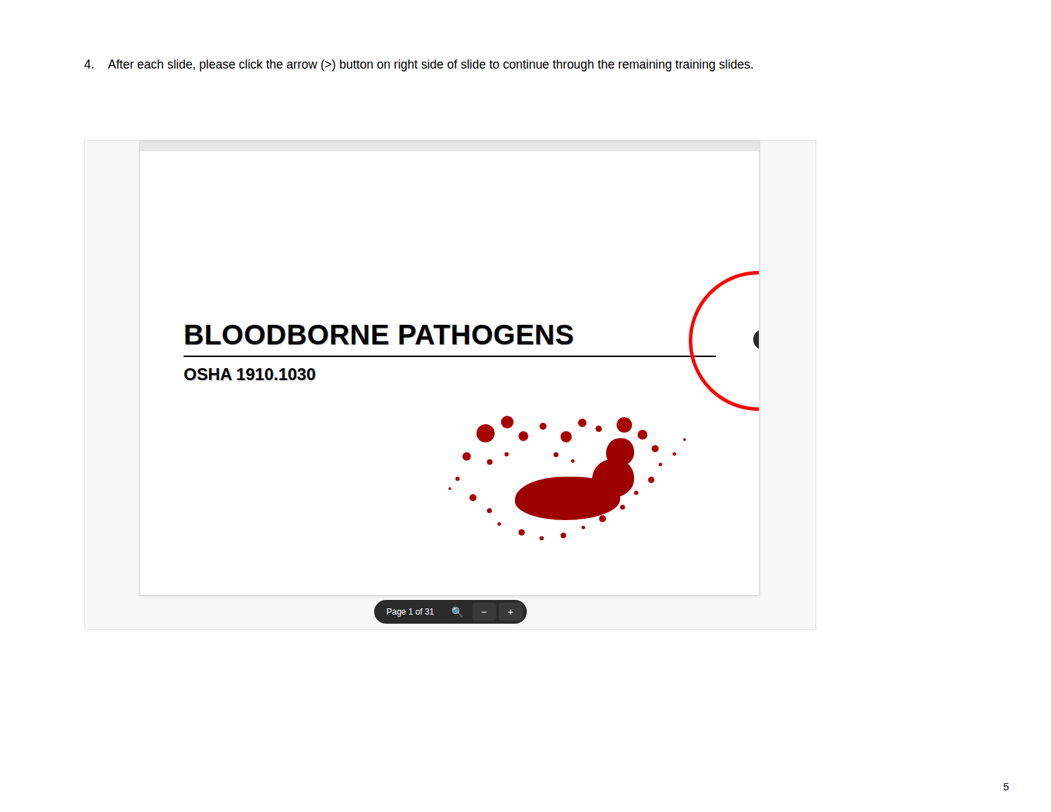4. After each slide, please click the arrow (>) button on right side of slide to continue through the remaining training slides.
BLOODBORNE PATHOGENS
OSHA 1910.1030
›
Page 1 of 31 🔍 − +
5